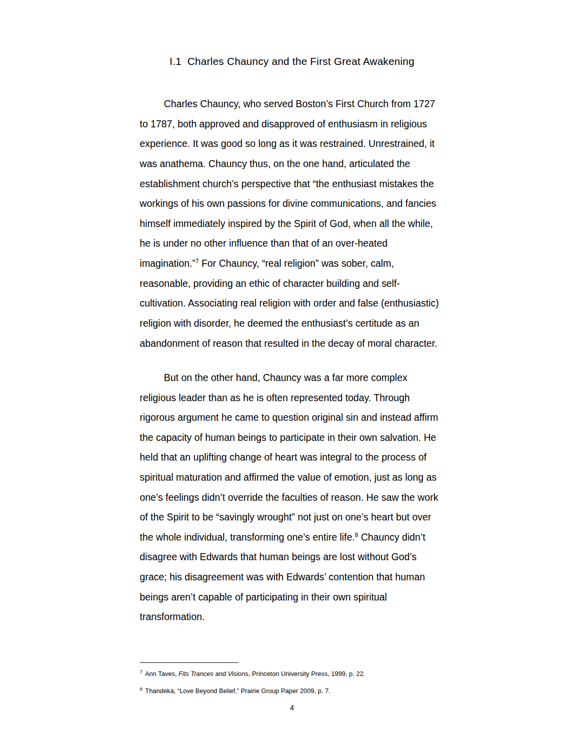I.1 Charles Chauncy and the First Great Awakening
Charles Chauncy, who served Boston’s First Church from 1727 to 1787, both approved and disapproved of enthusiasm in religious experience. It was good so long as it was restrained. Unrestrained, it was anathema. Chauncy thus, on the one hand, articulated the establishment church’s perspective that “the enthusiast mistakes the workings of his own passions for divine communications, and fancies himself immediately inspired by the Spirit of God, when all the while, he is under no other influence than that of an over-heated imagination.”7 For Chauncy, “real religion” was sober, calm, reasonable, providing an ethic of character building and self-cultivation. Associating real religion with order and false (enthusiastic) religion with disorder, he deemed the enthusiast’s certitude as an abandonment of reason that resulted in the decay of moral character.
But on the other hand, Chauncy was a far more complex religious leader than as he is often represented today. Through rigorous argument he came to question original sin and instead affirm the capacity of human beings to participate in their own salvation. He held that an uplifting change of heart was integral to the process of spiritual maturation and affirmed the value of emotion, just as long as one’s feelings didn’t override the faculties of reason. He saw the work of the Spirit to be “savingly wrought” not just on one’s heart but over the whole individual, transforming one’s entire life.8 Chauncy didn’t disagree with Edwards that human beings are lost without God’s grace; his disagreement was with Edwards’ contention that human beings aren’t capable of participating in their own spiritual transformation.
7 Ann Taves, Fits Trances and Visions, Princeton University Press, 1999, p. 22.
8 Thandeka, “Love Beyond Belief,” Prairie Group Paper 2009, p. 7.
4